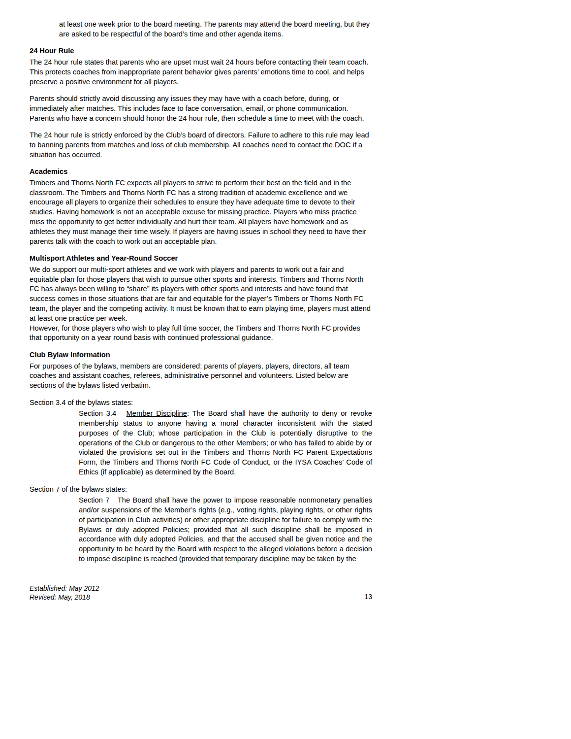at least one week prior to the board meeting. The parents may attend the board meeting, but they are asked to be respectful of the board’s time and other agenda items.
24 Hour Rule
The 24 hour rule states that parents who are upset must wait 24 hours before contacting their team coach. This protects coaches from inappropriate parent behavior gives parents’ emotions time to cool, and helps preserve a positive environment for all players.
Parents should strictly avoid discussing any issues they may have with a coach before, during, or immediately after matches. This includes face to face conversation, email, or phone communication. Parents who have a concern should honor the 24 hour rule, then schedule a time to meet with the coach.
The 24 hour rule is strictly enforced by the Club’s board of directors. Failure to adhere to this rule may lead to banning parents from matches and loss of club membership. All coaches need to contact the DOC if a situation has occurred.
Academics
Timbers and Thorns North FC expects all players to strive to perform their best on the field and in the classroom. The Timbers and Thorns North FC has a strong tradition of academic excellence and we encourage all players to organize their schedules to ensure they have adequate time to devote to their studies. Having homework is not an acceptable excuse for missing practice. Players who miss practice miss the opportunity to get better individually and hurt their team. All players have homework and as athletes they must manage their time wisely. If players are having issues in school they need to have their parents talk with the coach to work out an acceptable plan.
Multisport Athletes and Year-Round Soccer
We do support our multi-sport athletes and we work with players and parents to work out a fair and equitable plan for those players that wish to pursue other sports and interests. Timbers and Thorns North FC has always been willing to “share” its players with other sports and interests and have found that success comes in those situations that are fair and equitable for the player’s Timbers or Thorns North FC team, the player and the competing activity. It must be known that to earn playing time, players must attend at least one practice per week.
However, for those players who wish to play full time soccer, the Timbers and Thorns North FC provides that opportunity on a year round basis with continued professional guidance.
Club Bylaw Information
For purposes of the bylaws, members are considered: parents of players, players, directors, all team coaches and assistant coaches, referees, administrative personnel and volunteers. Listed below are sections of the bylaws listed verbatim.
Section 3.4 of the bylaws states:
Section 3.4 Member Discipline: The Board shall have the authority to deny or revoke membership status to anyone having a moral character inconsistent with the stated purposes of the Club; whose participation in the Club is potentially disruptive to the operations of the Club or dangerous to the other Members; or who has failed to abide by or violated the provisions set out in the Timbers and Thorns North FC Parent Expectations Form, the Timbers and Thorns North FC Code of Conduct, or the IYSA Coaches’ Code of Ethics (if applicable) as determined by the Board.
Section 7 of the bylaws states:
Section 7 The Board shall have the power to impose reasonable nonmonetary penalties and/or suspensions of the Member’s rights (e.g., voting rights, playing rights, or other rights of participation in Club activities) or other appropriate discipline for failure to comply with the Bylaws or duly adopted Policies; provided that all such discipline shall be imposed in accordance with duly adopted Policies, and that the accused shall be given notice and the opportunity to be heard by the Board with respect to the alleged violations before a decision to impose discipline is reached (provided that temporary discipline may be taken by the
Established: May 2012
Revised: May, 2018
13